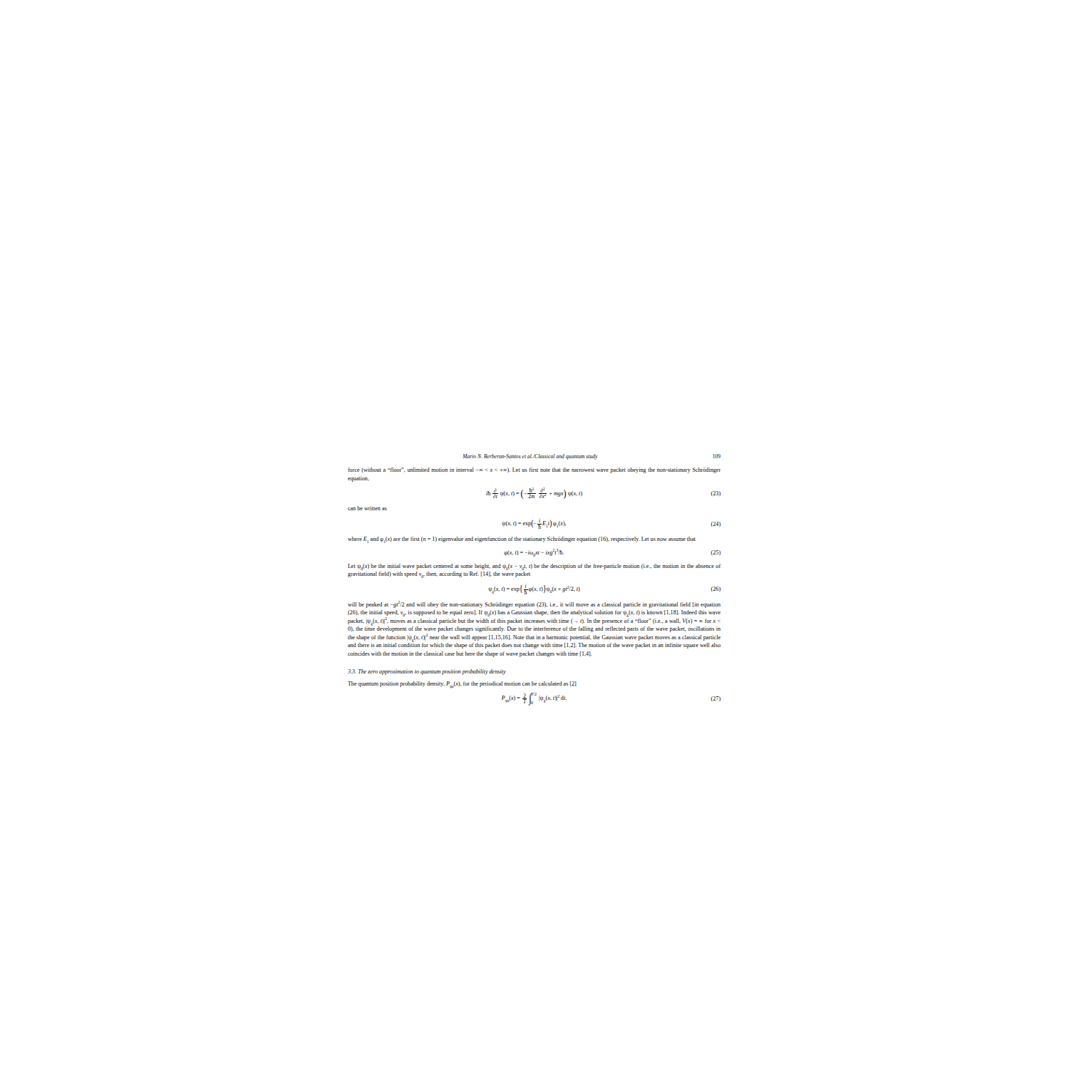109 Mario N. Berberan-Santos et al./Classical and quantum study
force (without a “floor”, unlimited motion in interval −∞ < x < +∞). Let us first note that the narrowest wave packet obeying the non-stationary Schrödinger equation,
iħ ∂∂t ψ(x, t) = (−ħ22m ∂2∂x2 + mgx) ψ(x, t) (23)
can be written as
ψ(x, t) = exp(−iħ E1t) φ1(x), (24)
where E1 and φ1(x) are the first (n = 1) eigenvalue and eigenfunction of the stationary Schrödinger equation (16), respectively. Let us now assume that
φ(x, t) = −iω0xt − ixg2t3/ħ. (25)
Let ψ0(x) be the initial wave packet centered at some height, and ψ0(x − v0t, t) be the description of the free-particle motion (i.e., the motion in the absence of gravitational field) with speed v0, then, according to Ref. [14], the wave packet
ψg(x, t) = exp{iħφ(x, t)}ψ0(x + gt2/2, t) (26)
will be peaked at −gt2/2 and will obey the non-stationary Schrödinger equation (23), i.e., it will move as a classical particle in gravitational field [in equation (26), the initial speed, v0, is supposed to be equal zero]. If ψ0(x) has a Gaussian shape, then the analytical solution for ψg(x, t) is known [1,18]. Indeed this wave packet, |ψg(x, t)|2, moves as a classical particle but the width of this packet increases with time (→ t). In the presence of a “floor” (i.e., a wall, V(x) = ∞ for x < 0), the time development of the wave packet changes significantly. Due to the interference of the falling and reflected parts of the wave packet, oscillations in the shape of the function |ψg(x, t)|2 near the wall will appear [1,15,16]. Note that in a harmonic potential, the Gaussian wave packet moves as a classical particle and there is an initial condition for which the shape of this packet does not change with time [1,2]. The motion of the wave packet in an infinite square well also coincides with the motion in the classical case but here the shape of wave packet changes with time [1,4].
3.3. The zero approximation to quantum position probability density
The quantum position probability density, Pqu(x), for the periodical motion can be calculated as [2]
Pqu(x) = 2 T ∫T/20 |ψg(x, t)|2 dt. (27)